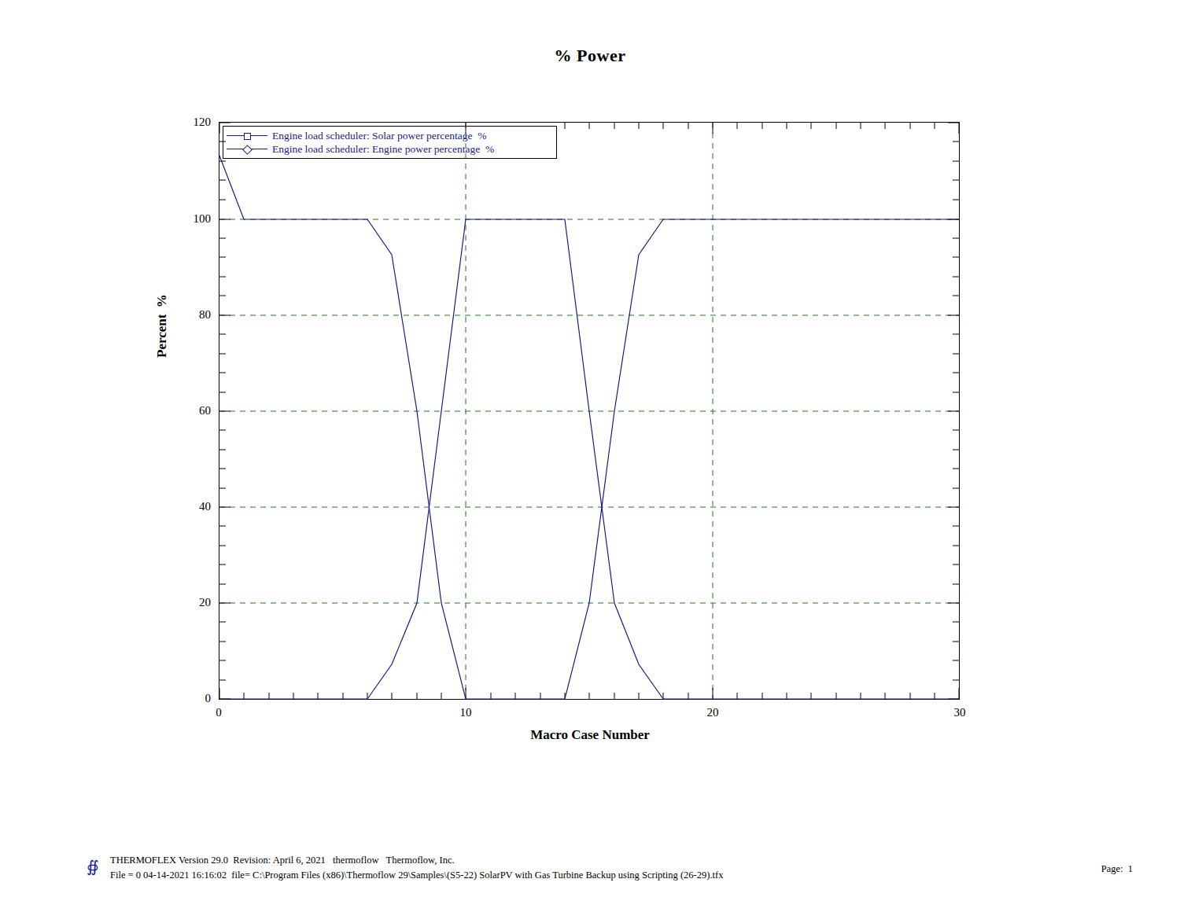% Power
Percent %
Macro Case Number
120
100
80
60
40
20
0
0
10
20
30
Engine load scheduler: Solar power percentage %
Engine load scheduler: Engine power percentage %
∯
THERMOFLEX Version 29.0 Revision: April 6, 2021 thermoflow Thermoflow, Inc.
File = 0 04-14-2021 16:16:02 file= C:\Program Files (x86)\Thermoflow 29\Samples\(S5-22) SolarPV with Gas Turbine Backup using Scripting (26-29).tfx
Page: 1